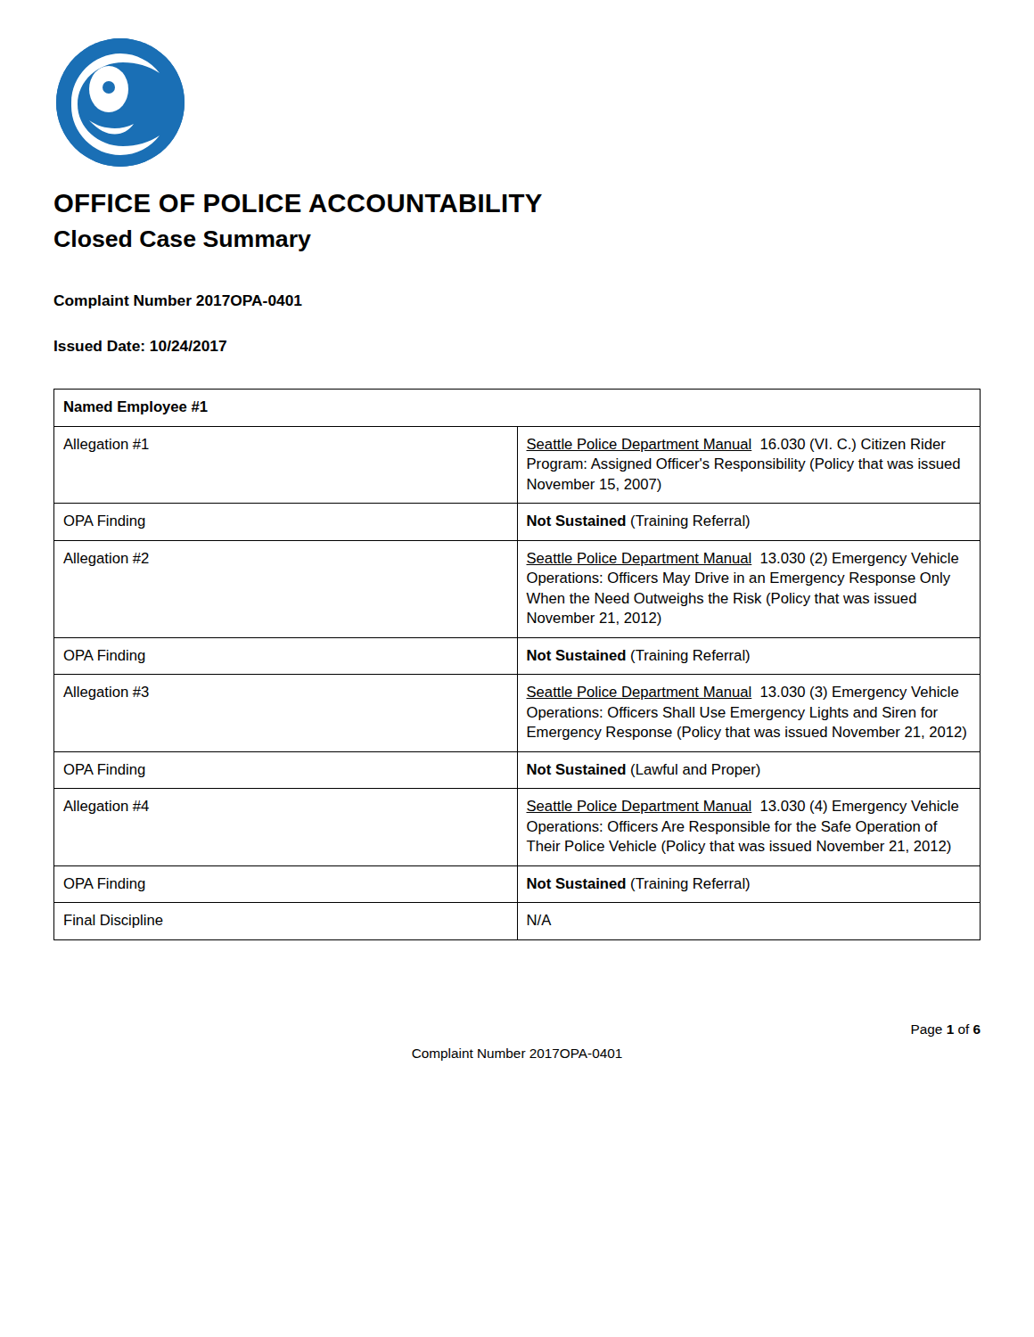OFFICE OF POLICE ACCOUNTABILITY
Closed Case Summary
Complaint Number 2017OPA-0401
Issued Date: 10/24/2017
| Named Employee #1 |
| Allegation #1 | Seattle Police Department Manual 16.030 (VI. C.) Citizen Rider Program: Assigned Officer's Responsibility (Policy that was issued November 15, 2007) |
| OPA Finding | Not Sustained (Training Referral) |
| Allegation #2 | Seattle Police Department Manual 13.030 (2) Emergency Vehicle Operations: Officers May Drive in an Emergency Response Only When the Need Outweighs the Risk (Policy that was issued November 21, 2012) |
| OPA Finding | Not Sustained (Training Referral) |
| Allegation #3 | Seattle Police Department Manual 13.030 (3) Emergency Vehicle Operations: Officers Shall Use Emergency Lights and Siren for Emergency Response (Policy that was issued November 21, 2012) |
| OPA Finding | Not Sustained (Lawful and Proper) |
| Allegation #4 | Seattle Police Department Manual 13.030 (4) Emergency Vehicle Operations: Officers Are Responsible for the Safe Operation of Their Police Vehicle (Policy that was issued November 21, 2012) |
| OPA Finding | Not Sustained (Training Referral) |
| Final Discipline | N/A |
Page 1 of 6
Complaint Number 2017OPA-0401